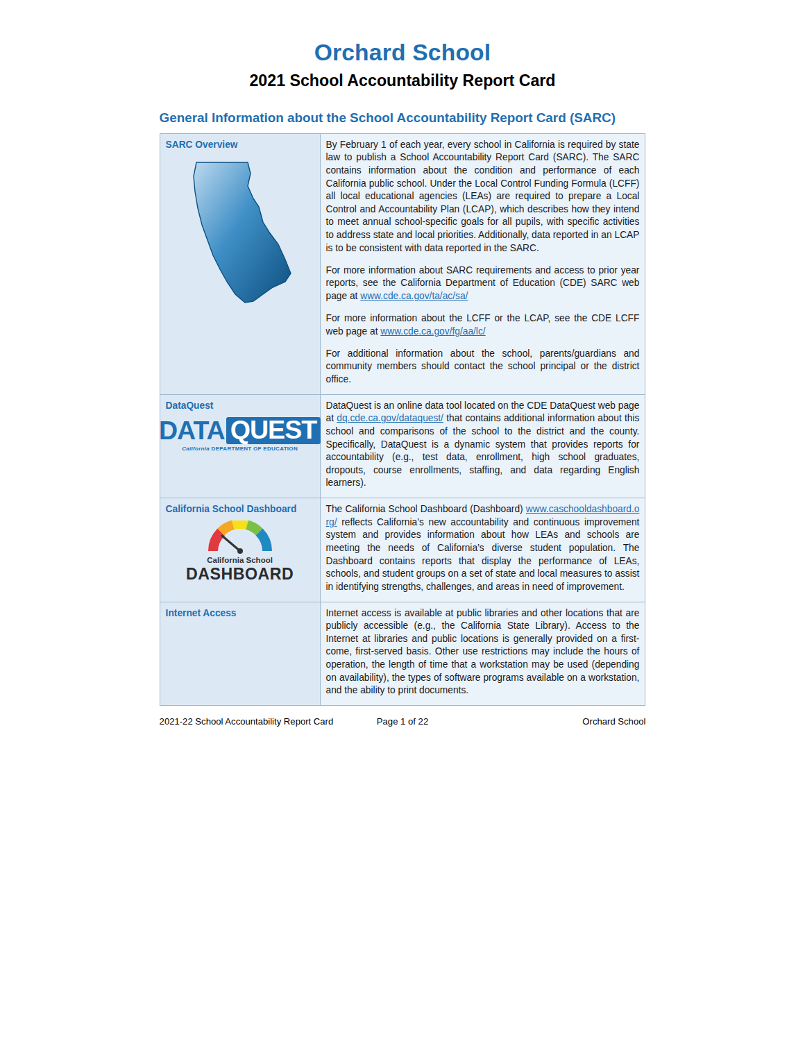Orchard School
2021 School Accountability Report Card
General Information about the School Accountability Report Card (SARC)
| SARC Overview | By February 1 of each year, every school in California is required by state law to publish a School Accountability Report Card (SARC). The SARC contains information about the condition and performance of each California public school. Under the Local Control Funding Formula (LCFF) all local educational agencies (LEAs) are required to prepare a Local Control and Accountability Plan (LCAP), which describes how they intend to meet annual school-specific goals for all pupils, with specific activities to address state and local priorities. Additionally, data reported in an LCAP is to be consistent with data reported in the SARC. For more information about SARC requirements and access to prior year reports, see the California Department of Education (CDE) SARC web page at www.cde.ca.gov/ta/ac/sa/ For more information about the LCFF or the LCAP, see the CDE LCFF web page at www.cde.ca.gov/fg/aa/lc/ For additional information about the school, parents/guardians and community members should contact the school principal or the district office. |
| DataQuest DATA QUEST California DEPARTMENT OF EDUCATION | DataQuest is an online data tool located on the CDE DataQuest web page at dq.cde.ca.gov/dataquest/ that contains additional information about this school and comparisons of the school to the district and the county. Specifically, DataQuest is a dynamic system that provides reports for accountability (e.g., test data, enrollment, high school graduates, dropouts, course enrollments, staffing, and data regarding English learners). |
| California School Dashboard California School DASHBOARD | The California School Dashboard (Dashboard) www.caschooldashboard.org/ reflects California’s new accountability and continuous improvement system and provides information about how LEAs and schools are meeting the needs of California’s diverse student population. The Dashboard contains reports that display the performance of LEAs, schools, and student groups on a set of state and local measures to assist in identifying strengths, challenges, and areas in need of improvement. |
| Internet Access | Internet access is available at public libraries and other locations that are publicly accessible (e.g., the California State Library). Access to the Internet at libraries and public locations is generally provided on a first-come, first-served basis. Other use restrictions may include the hours of operation, the length of time that a workstation may be used (depending on availability), the types of software programs available on a workstation, and the ability to print documents. |
2021-22 School Accountability Report Card
Page 1 of 22
Orchard School